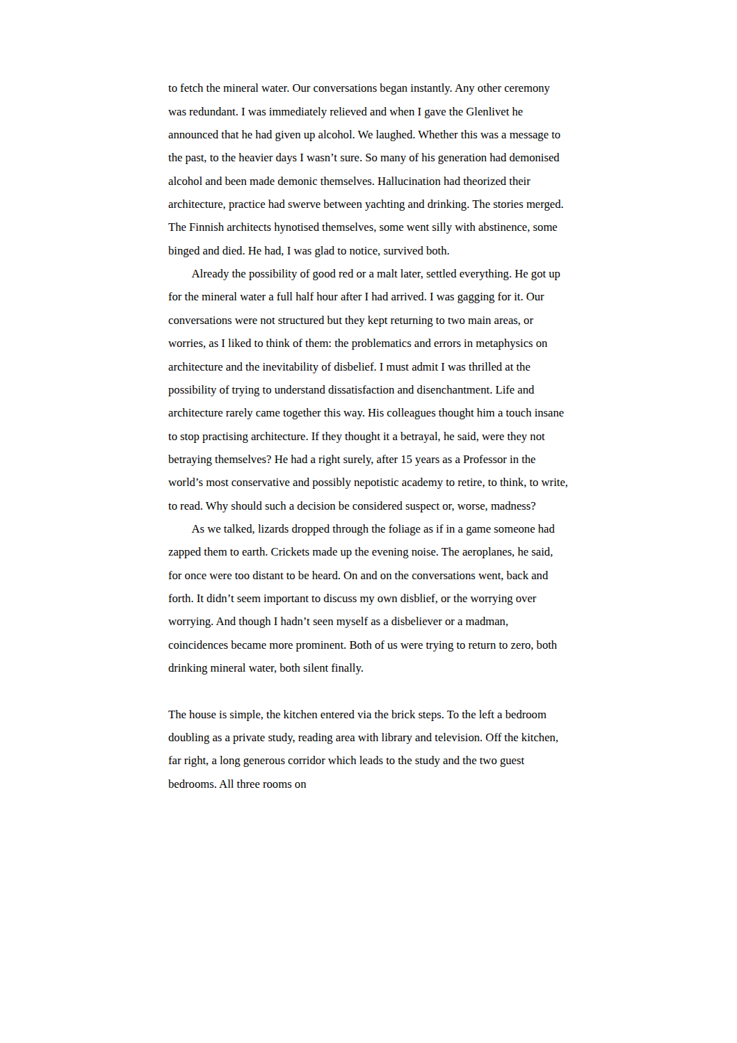to fetch the mineral water. Our conversations began instantly. Any other ceremony was redundant. I was immediately relieved and when I gave the Glenlivet he announced that he had given up alcohol. We laughed. Whether this was a message to the past, to the heavier days I wasn’t sure. So many of his generation had demonised alcohol and been made demonic themselves. Hallucination had theorized their architecture, practice had swerve between yachting and drinking. The stories merged. The Finnish architects hynotised themselves, some went silly with abstinence, some binged and died. He had, I was glad to notice, survived both.
Already the possibility of good red or a malt later, settled everything. He got up for the mineral water a full half hour after I had arrived. I was gagging for it. Our conversations were not structured but they kept returning to two main areas, or worries, as I liked to think of them: the problematics and errors in metaphysics on architecture and the inevitability of disbelief. I must admit I was thrilled at the possibility of trying to understand dissatisfaction and disenchantment. Life and architecture rarely came together this way. His colleagues thought him a touch insane to stop practising architecture. If they thought it a betrayal, he said, were they not betraying themselves? He had a right surely, after 15 years as a Professor in the world’s most conservative and possibly nepotistic academy to retire, to think, to write, to read. Why should such a decision be considered suspect or, worse, madness?
As we talked, lizards dropped through the foliage as if in a game someone had zapped them to earth. Crickets made up the evening noise. The aeroplanes, he said, for once were too distant to be heard. On and on the conversations went, back and forth. It didn’t seem important to discuss my own disblief, or the worrying over worrying. And though I hadn’t seen myself as a disbeliever or a madman, coincidences became more prominent. Both of us were trying to return to zero, both drinking mineral water, both silent finally.
The house is simple, the kitchen entered via the brick steps. To the left a bedroom doubling as a private study, reading area with library and television. Off the kitchen, far right, a long generous corridor which leads to the study and the two guest bedrooms. All three rooms on